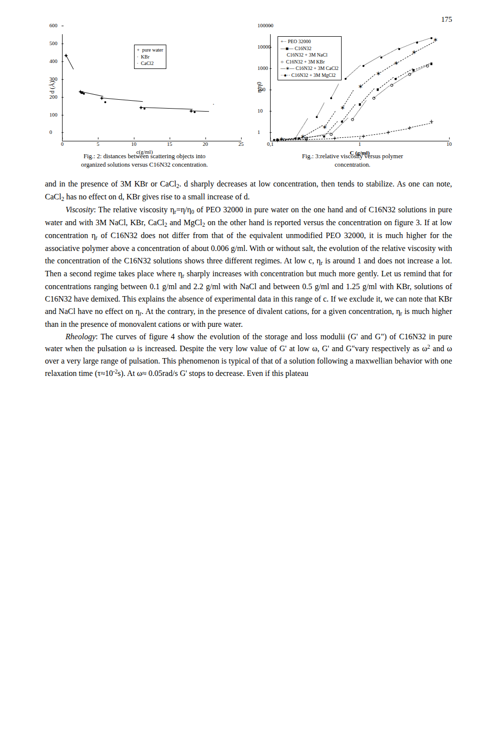175
d (Å) 600 500 400 300 200 100 0 0 5 10 15 20 25 c(g/ml)
+ pure water
· KBr
· CaCl2
·
Fig.: 2: distances between scattering objects into
organized solutions versus C16N32 concentration.
η/η0 100000 10000 1000 100 10 1 0,1 1 10 C (g/ml)
+·· PEO 32000
—■— C16N32
C16N32 + 3M NaCl
○ C16N32 + 3M KBr
—∗— C16N32 + 3M CaCl2
··●·· C16N32 + 3M MgCl2
Fig.: 3:relative viscosity versus polymer
concentration.
and in the presence of 3M KBr or CaCl2. d sharply decreases at low concentration, then tends to stabilize. As one can note, CaCl2 has no effect on d, KBr gives rise to a small increase of d.
Viscosity: The relative viscosity ηr=η/η0 of PEO 32000 in pure water on the one hand and of C16N32 solutions in pure water and with 3M NaCl, KBr, CaCl2 and MgCl2 on the other hand is reported versus the concentration on figure 3. If at low concentration ηr of C16N32 does not differ from that of the equivalent unmodified PEO 32000, it is much higher for the associative polymer above a concentration of about 0.006 g/ml. With or without salt, the evolution of the relative viscosity with the concentration of the C16N32 solutions shows three different regimes. At low c, ηr is around 1 and does not increase a lot. Then a second regime takes place where ηr sharply increases with concentration but much more gently. Let us remind that for concentrations ranging between 0.1 g/ml and 2.2 g/ml with NaCl and between 0.5 g/ml and 1.25 g/ml with KBr, solutions of C16N32 have demixed. This explains the absence of experimental data in this range of c. If we exclude it, we can note that KBr and NaCl have no effect on ηr. At the contrary, in the presence of divalent cations, for a given concentration, ηr is much higher than in the presence of monovalent cations or with pure water.
Rheology: The curves of figure 4 show the evolution of the storage and loss modulii (G' and G") of C16N32 in pure water when the pulsation ω is increased. Despite the very low value of G' at low ω, G' and G"vary respectively as ω2 and ω over a very large range of pulsation. This phenomenon is typical of that of a solution following a maxwellian behavior with one relaxation time (τ≈10-2s). At ω≈ 0.05rad/s G' stops to decrease. Even if this plateau